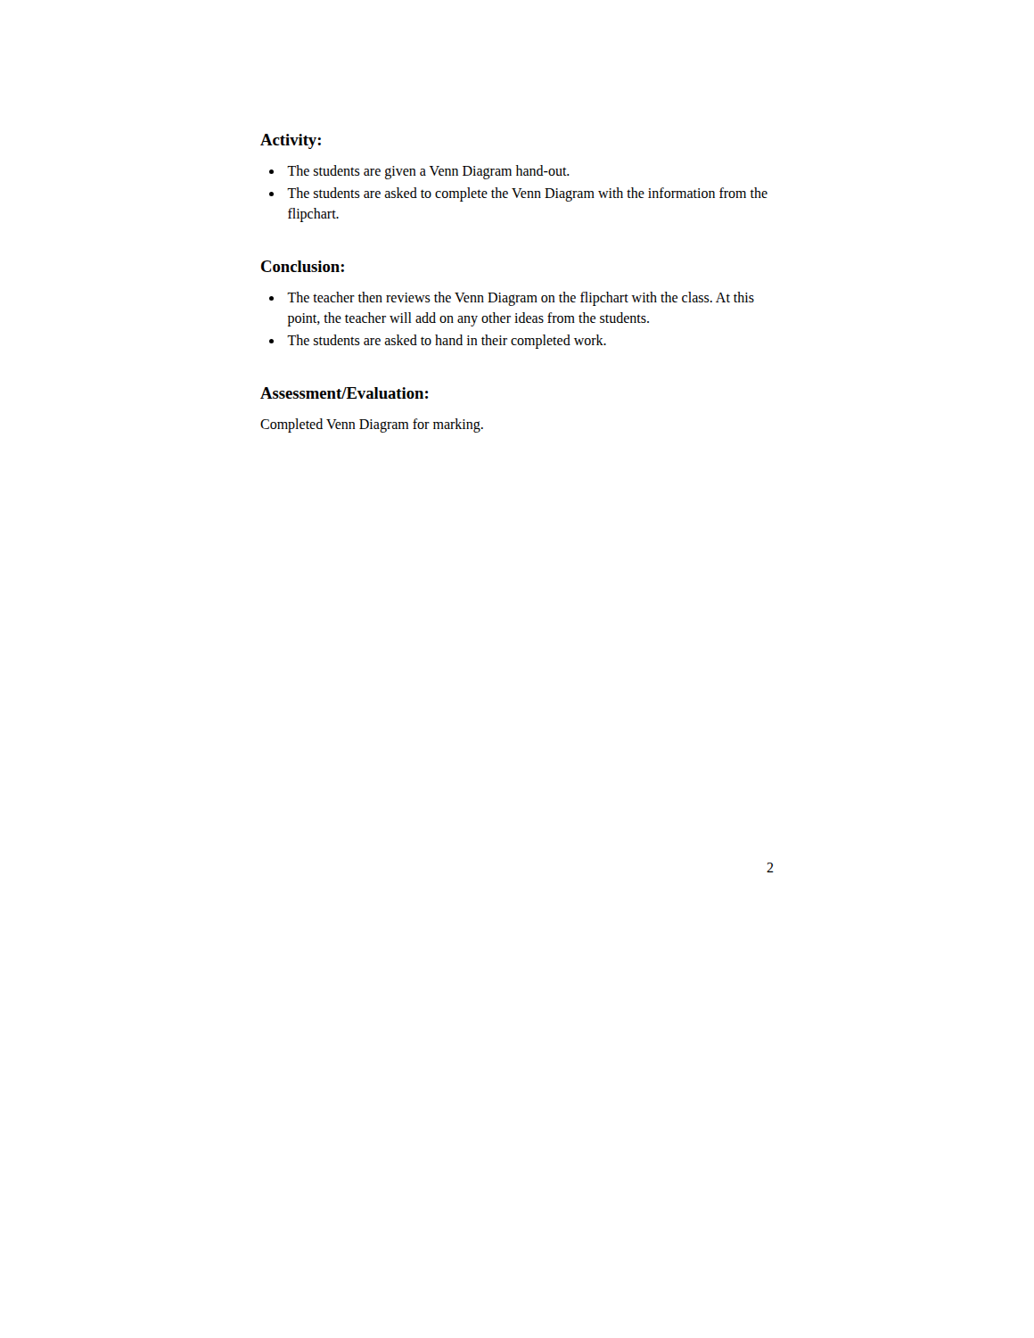Activity:
The students are given a Venn Diagram hand-out.
The students are asked to complete the Venn Diagram with the information from the flipchart.
Conclusion:
The teacher then reviews the Venn Diagram on the flipchart with the class. At this point, the teacher will add on any other ideas from the students.
The students are asked to hand in their completed work.
Assessment/Evaluation:
Completed Venn Diagram for marking.
2